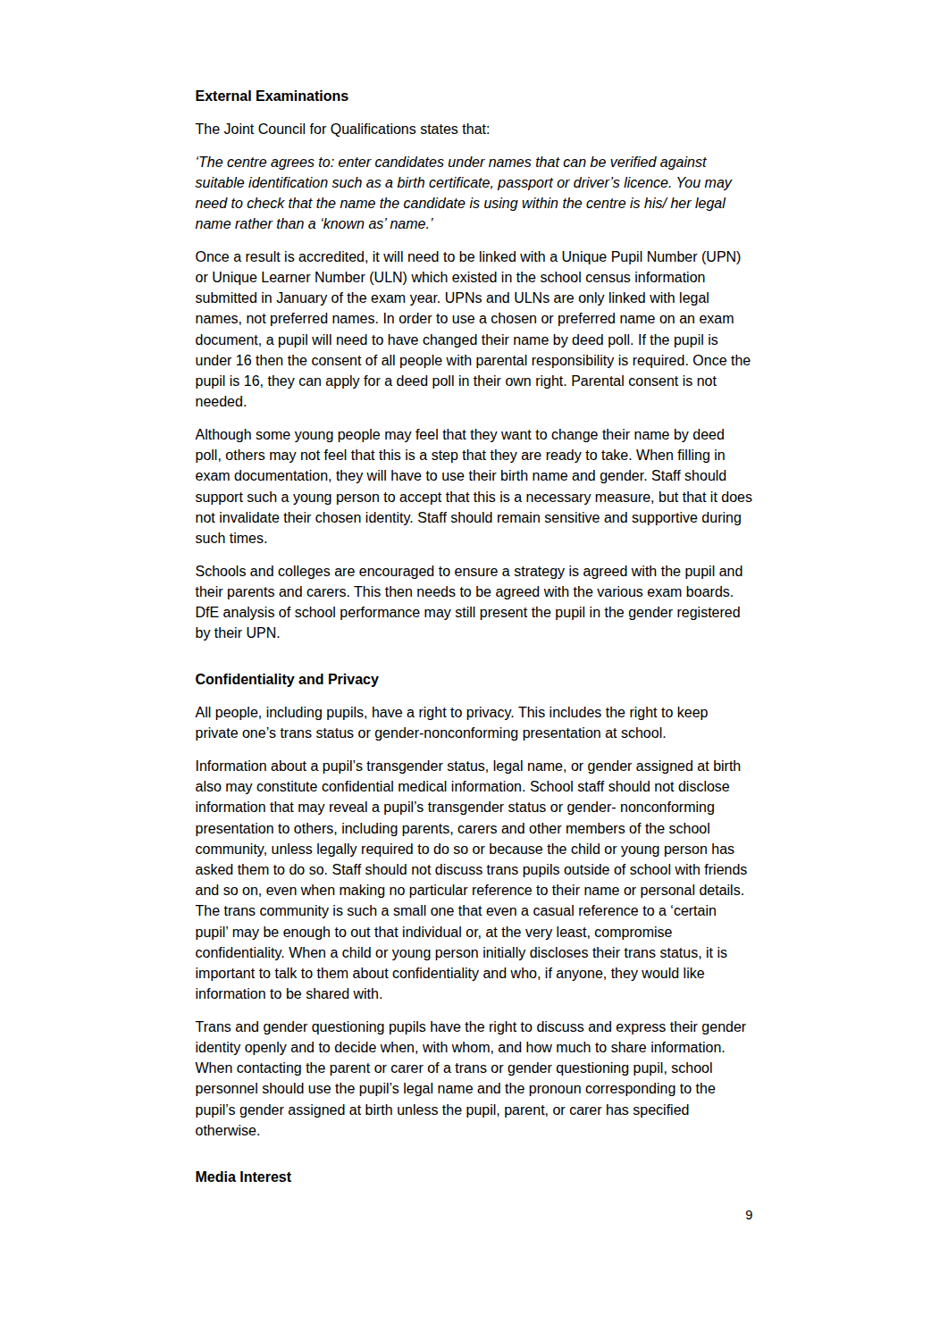External Examinations
The Joint Council for Qualifications states that:
‘The centre agrees to: enter candidates under names that can be verified against suitable identification such as a birth certificate, passport or driver’s licence. You may need to check that the name the candidate is using within the centre is his/ her legal name rather than a ‘known as’ name.’
Once a result is accredited, it will need to be linked with a Unique Pupil Number (UPN) or Unique Learner Number (ULN) which existed in the school census information submitted in January of the exam year. UPNs and ULNs are only linked with legal names, not preferred names. In order to use a chosen or preferred name on an exam document, a pupil will need to have changed their name by deed poll. If the pupil is under 16 then the consent of all people with parental responsibility is required. Once the pupil is 16, they can apply for a deed poll in their own right. Parental consent is not needed.
Although some young people may feel that they want to change their name by deed poll, others may not feel that this is a step that they are ready to take. When filling in exam documentation, they will have to use their birth name and gender. Staff should support such a young person to accept that this is a necessary measure, but that it does not invalidate their chosen identity. Staff should remain sensitive and supportive during such times.
Schools and colleges are encouraged to ensure a strategy is agreed with the pupil and their parents and carers. This then needs to be agreed with the various exam boards. DfE analysis of school performance may still present the pupil in the gender registered by their UPN.
Confidentiality and Privacy
All people, including pupils, have a right to privacy. This includes the right to keep private one’s trans status or gender-nonconforming presentation at school.
Information about a pupil’s transgender status, legal name, or gender assigned at birth also may constitute confidential medical information. School staff should not disclose information that may reveal a pupil’s transgender status or gender- nonconforming presentation to others, including parents, carers and other members of the school community, unless legally required to do so or because the child or young person has asked them to do so. Staff should not discuss trans pupils outside of school with friends and so on, even when making no particular reference to their name or personal details. The trans community is such a small one that even a casual reference to a ‘certain pupil’ may be enough to out that individual or, at the very least, compromise confidentiality. When a child or young person initially discloses their trans status, it is important to talk to them about confidentiality and who, if anyone, they would like information to be shared with.
Trans and gender questioning pupils have the right to discuss and express their gender identity openly and to decide when, with whom, and how much to share information. When contacting the parent or carer of a trans or gender questioning pupil, school personnel should use the pupil’s legal name and the pronoun corresponding to the pupil’s gender assigned at birth unless the pupil, parent, or carer has specified otherwise.
Media Interest
9